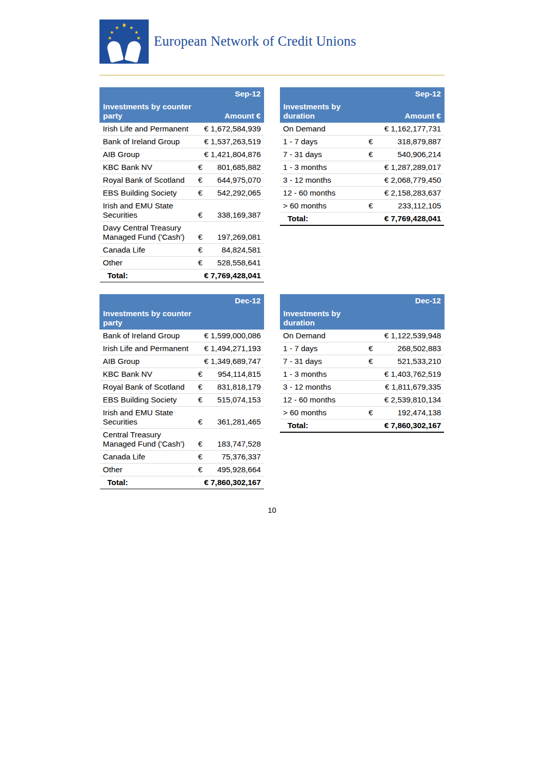★ ★ ★ ★ ★ ★ ★ ★
European Network of Credit Unions
| | Sep-12 |
| --- | --- |
| Investments by counter party | Amount € |
| Irish Life and Permanent | € 1,672,584,939 |
| Bank of Ireland Group | € 1,537,263,519 |
| AIB Group | € 1,421,804,876 |
| KBC Bank NV | € 801,685,882 |
| Royal Bank of Scotland | € 644,975,070 |
| EBS Building Society | € 542,292,065 |
| Irish and EMU State Securities | € 338,169,387 |
| Davy Central Treasury Managed Fund ('Cash') | € 197,269,081 |
| Canada Life | € 84,824,581 |
| Other | € 528,558,641 |
| Total: | € 7,769,428,041 |
| | Sep-12 |
| --- | --- |
| Investments by duration | Amount € |
| On Demand | € 1,162,177,731 |
| 1 - 7 days | € 318,879,887 |
| 7 - 31 days | € 540,906,214 |
| 1 - 3 months | € 1,287,289,017 |
| 3 - 12 months | € 2,068,779,450 |
| 12 - 60 months | € 2,158,283,637 |
| > 60 months | € 233,112,105 |
| Total: | € 7,769,428,041 |
| | Dec-12 |
| --- | --- |
| Investments by counter party | |
| Bank of Ireland Group | € 1,599,000,086 |
| Irish Life and Permanent | € 1,494,271,193 |
| AIB Group | € 1,349,689,747 |
| KBC Bank NV | € 954,114,815 |
| Royal Bank of Scotland | € 831,818,179 |
| EBS Building Society | € 515,074,153 |
| Irish and EMU State Securities | € 361,281,465 |
| Central Treasury Managed Fund ('Cash') | € 183,747,528 |
| Canada Life | € 75,376,337 |
| Other | € 495,928,664 |
| Total: | € 7,860,302,167 |
| | Dec-12 |
| --- | --- |
| Investments by duration | |
| On Demand | € 1,122,539,948 |
| 1 - 7 days | € 268,502,883 |
| 7 - 31 days | € 521,533,210 |
| 1 - 3 months | € 1,403,762,519 |
| 3 - 12 months | € 1,811,679,335 |
| 12 - 60 months | € 2,539,810,134 |
| > 60 months | € 192,474,138 |
| Total: | € 7,860,302,167 |
10